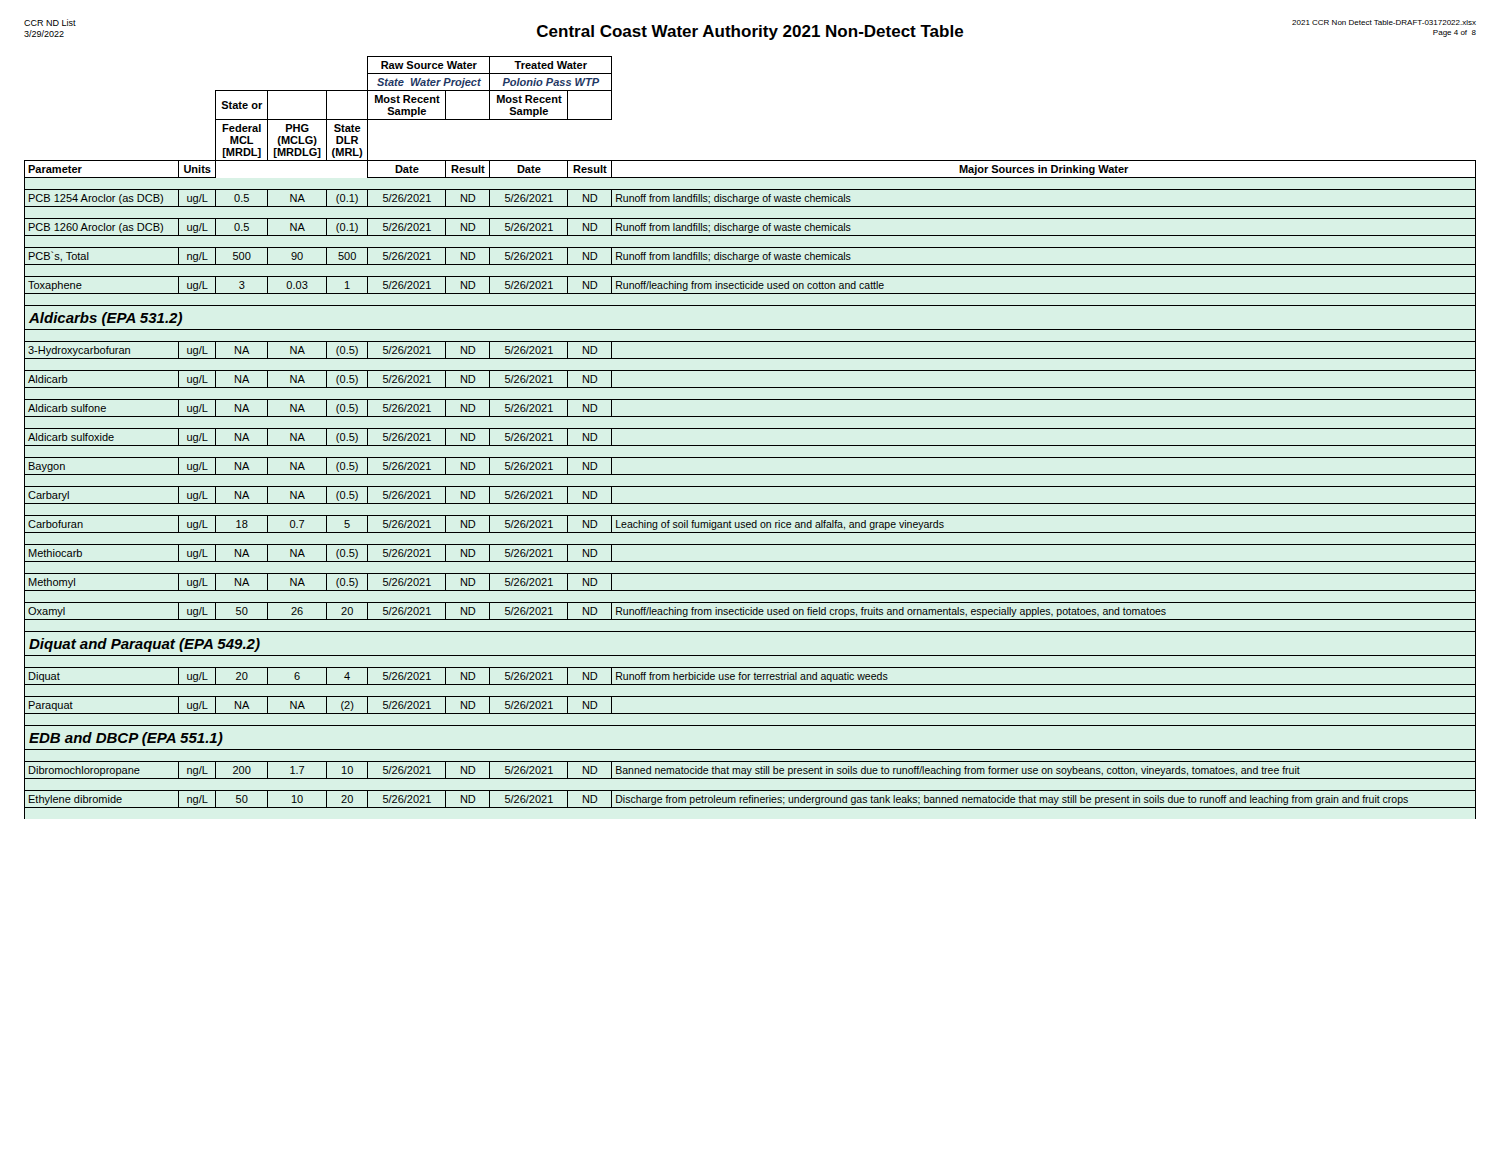CCR ND List
3/29/2022
2021 CCR Non Detect Table-DRAFT-03172022.xlsx
Page 4 of 8
Central Coast Water Authority 2021 Non-Detect Table
| | | | Raw Source Water | Treated Water | |
| --- | --- | --- | --- | --- | --- |
| | | | State Water Project | Polonio Pass WTP |
| Most Recent Sample | | Most Recent Sample | |
| State or | | |
| Federal MCL [MRDL] | PHG (MCLG) [MRDLG] | State DLR (MRL) |
| Parameter | Units | | | | Date | Result | Date | Result | Major Sources in Drinking Water |
| PCB 1254 Aroclor (as DCB) | ug/L | 0.5 | NA | (0.1) | 5/26/2021 | ND | 5/26/2021 | ND | Runoff from landfills; discharge of waste chemicals |
| PCB 1260 Aroclor (as DCB) | ug/L | 0.5 | NA | (0.1) | 5/26/2021 | ND | 5/26/2021 | ND | Runoff from landfills; discharge of waste chemicals |
| PCB`s, Total | ng/L | 500 | 90 | 500 | 5/26/2021 | ND | 5/26/2021 | ND | Runoff from landfills; discharge of waste chemicals |
| Toxaphene | ug/L | 3 | 0.03 | 1 | 5/26/2021 | ND | 5/26/2021 | ND | Runoff/leaching from insecticide used on cotton and cattle |
| Aldicarbs (EPA 531.2) |
| 3-Hydroxycarbofuran | ug/L | NA | NA | (0.5) | 5/26/2021 | ND | 5/26/2021 | ND | |
| Aldicarb | ug/L | NA | NA | (0.5) | 5/26/2021 | ND | 5/26/2021 | ND | |
| Aldicarb sulfone | ug/L | NA | NA | (0.5) | 5/26/2021 | ND | 5/26/2021 | ND | |
| Aldicarb sulfoxide | ug/L | NA | NA | (0.5) | 5/26/2021 | ND | 5/26/2021 | ND | |
| Baygon | ug/L | NA | NA | (0.5) | 5/26/2021 | ND | 5/26/2021 | ND | |
| Carbaryl | ug/L | NA | NA | (0.5) | 5/26/2021 | ND | 5/26/2021 | ND | |
| Carbofuran | ug/L | 18 | 0.7 | 5 | 5/26/2021 | ND | 5/26/2021 | ND | Leaching of soil fumigant used on rice and alfalfa, and grape vineyards |
| Methiocarb | ug/L | NA | NA | (0.5) | 5/26/2021 | ND | 5/26/2021 | ND | |
| Methomyl | ug/L | NA | NA | (0.5) | 5/26/2021 | ND | 5/26/2021 | ND | |
| Oxamyl | ug/L | 50 | 26 | 20 | 5/26/2021 | ND | 5/26/2021 | ND | Runoff/leaching from insecticide used on field crops, fruits and ornamentals, especially apples, potatoes, and tomatoes |
| Diquat and Paraquat (EPA 549.2) |
| Diquat | ug/L | 20 | 6 | 4 | 5/26/2021 | ND | 5/26/2021 | ND | Runoff from herbicide use for terrestrial and aquatic weeds |
| Paraquat | ug/L | NA | NA | (2) | 5/26/2021 | ND | 5/26/2021 | ND | |
| EDB and DBCP (EPA 551.1) |
| Dibromochloropropane | ng/L | 200 | 1.7 | 10 | 5/26/2021 | ND | 5/26/2021 | ND | Banned nematocide that may still be present in soils due to runoff/leaching from former use on soybeans, cotton, vineyards, tomatoes, and tree fruit |
| Ethylene dibromide | ng/L | 50 | 10 | 20 | 5/26/2021 | ND | 5/26/2021 | ND | Discharge from petroleum refineries; underground gas tank leaks; banned nematocide that may still be present in soils due to runoff and leaching from grain and fruit crops |